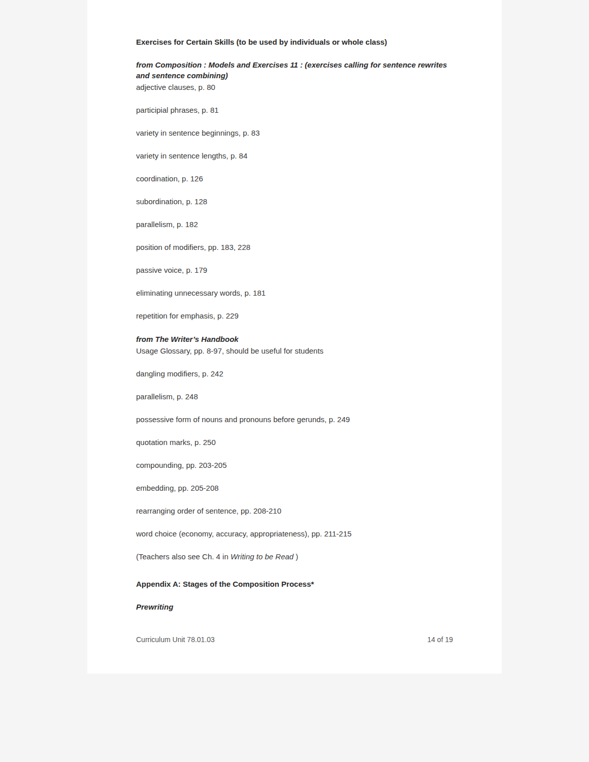Exercises for Certain Skills (to be used by individuals or whole class)
from Composition : Models and Exercises 11 : (exercises calling for sentence rewrites and sentence combining)
adjective clauses, p. 80
participial phrases, p. 81
variety in sentence beginnings, p. 83
variety in sentence lengths, p. 84
coordination, p. 126
subordination, p. 128
parallelism, p. 182
position of modifiers, pp. 183, 228
passive voice, p. 179
eliminating unnecessary words, p. 181
repetition for emphasis, p. 229
from The Writer’s Handbook
Usage Glossary, pp. 8-97, should be useful for students
dangling modifiers, p. 242
parallelism, p. 248
possessive form of nouns and pronouns before gerunds, p. 249
quotation marks, p. 250
compounding, pp. 203-205
embedding, pp. 205-208
rearranging order of sentence, pp. 208-210
word choice (economy, accuracy, appropriateness), pp. 211-215
(Teachers also see Ch. 4 in Writing to be Read )
Appendix A: Stages of the Composition Process*
Prewriting
Curriculum Unit 78.01.03
14 of 19